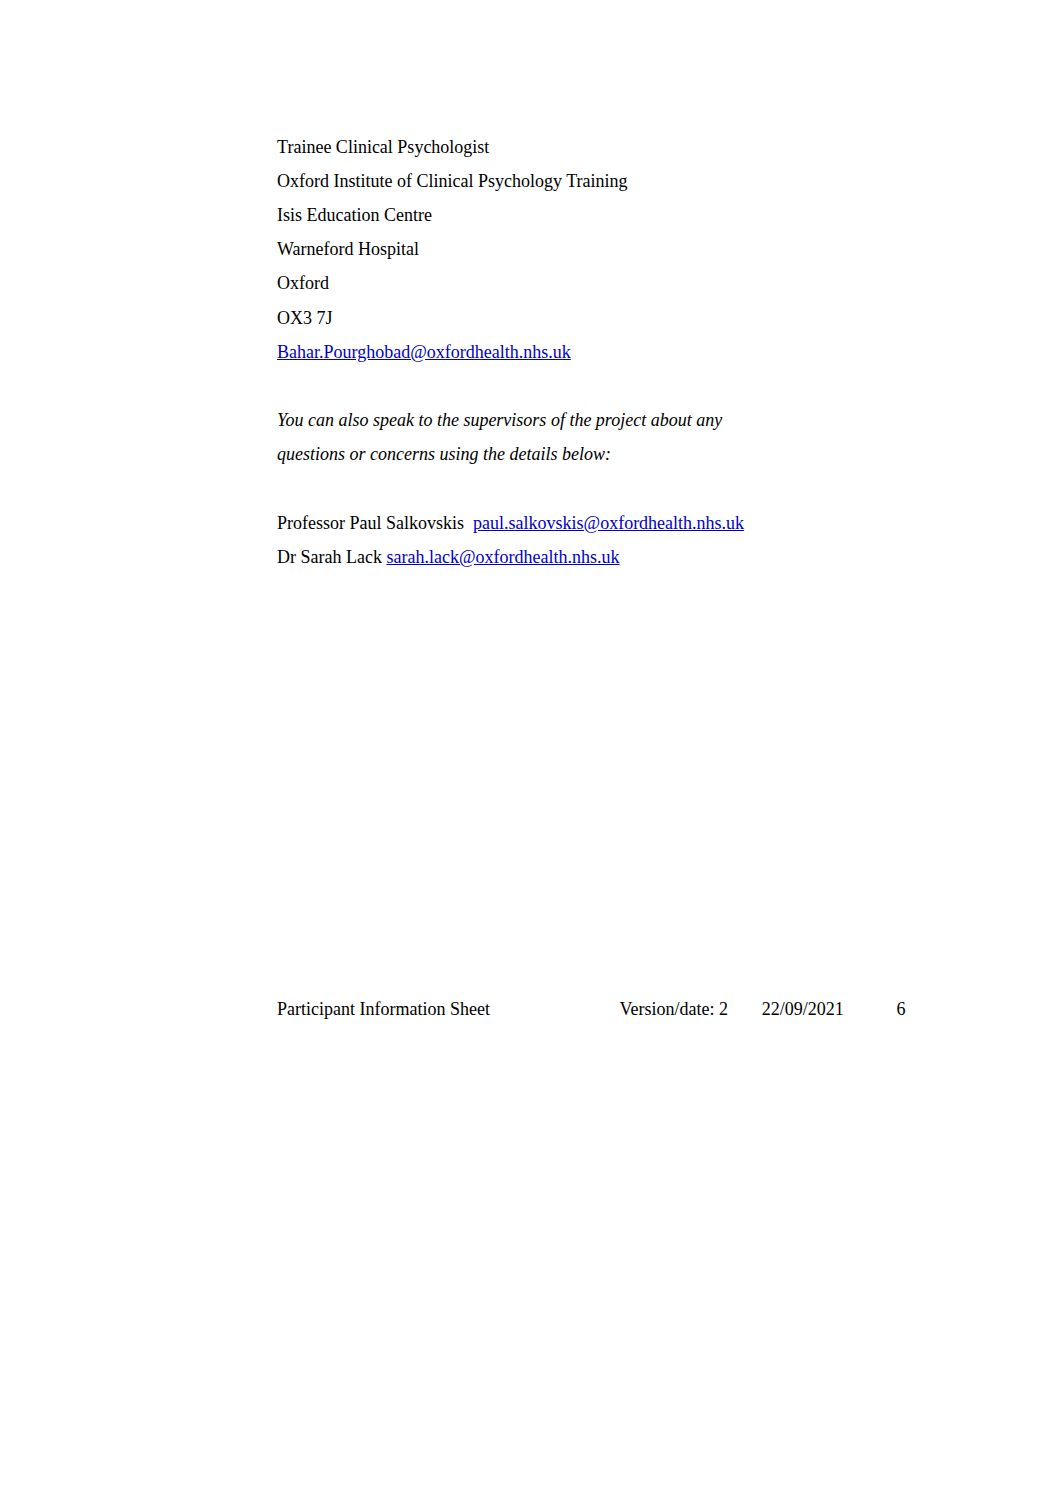Trainee Clinical Psychologist
Oxford Institute of Clinical Psychology Training
Isis Education Centre
Warneford Hospital
Oxford
OX3 7J
Bahar.Pourghobad@oxfordhealth.nhs.uk
You can also speak to the supervisors of the project about any questions or concerns using the details below:
Professor Paul Salkovskis paul.salkovskis@oxfordhealth.nhs.uk
Dr Sarah Lack sarah.lack@oxfordhealth.nhs.uk
Participant Information Sheet Version/date: 2 22/09/2021 6